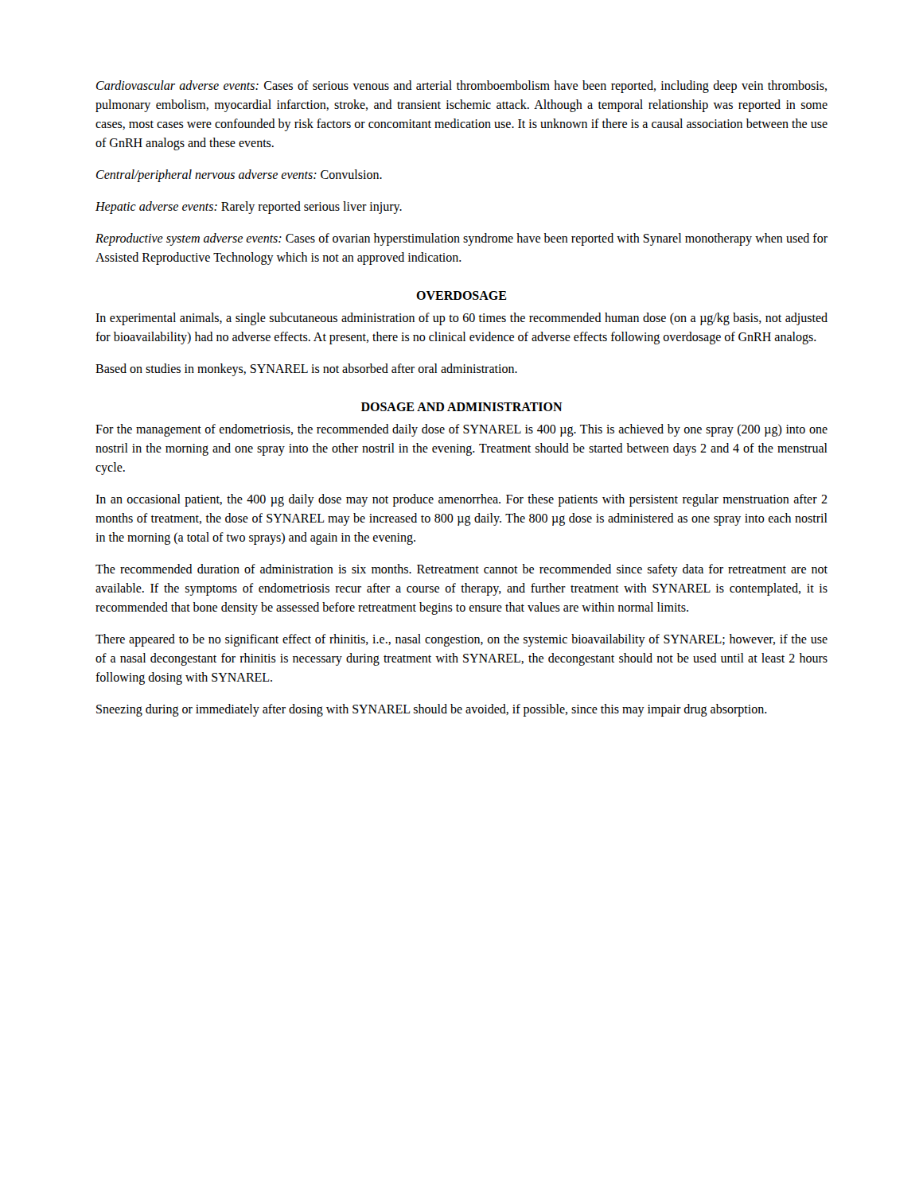Cardiovascular adverse events: Cases of serious venous and arterial thromboembolism have been reported, including deep vein thrombosis, pulmonary embolism, myocardial infarction, stroke, and transient ischemic attack. Although a temporal relationship was reported in some cases, most cases were confounded by risk factors or concomitant medication use. It is unknown if there is a causal association between the use of GnRH analogs and these events.
Central/peripheral nervous adverse events: Convulsion.
Hepatic adverse events: Rarely reported serious liver injury.
Reproductive system adverse events: Cases of ovarian hyperstimulation syndrome have been reported with Synarel monotherapy when used for Assisted Reproductive Technology which is not an approved indication.
OVERDOSAGE
In experimental animals, a single subcutaneous administration of up to 60 times the recommended human dose (on a µg/kg basis, not adjusted for bioavailability) had no adverse effects. At present, there is no clinical evidence of adverse effects following overdosage of GnRH analogs.
Based on studies in monkeys, SYNAREL is not absorbed after oral administration.
DOSAGE AND ADMINISTRATION
For the management of endometriosis, the recommended daily dose of SYNAREL is 400 µg. This is achieved by one spray (200 µg) into one nostril in the morning and one spray into the other nostril in the evening. Treatment should be started between days 2 and 4 of the menstrual cycle.
In an occasional patient, the 400 µg daily dose may not produce amenorrhea. For these patients with persistent regular menstruation after 2 months of treatment, the dose of SYNAREL may be increased to 800 µg daily. The 800 µg dose is administered as one spray into each nostril in the morning (a total of two sprays) and again in the evening.
The recommended duration of administration is six months. Retreatment cannot be recommended since safety data for retreatment are not available. If the symptoms of endometriosis recur after a course of therapy, and further treatment with SYNAREL is contemplated, it is recommended that bone density be assessed before retreatment begins to ensure that values are within normal limits.
There appeared to be no significant effect of rhinitis, i.e., nasal congestion, on the systemic bioavailability of SYNAREL; however, if the use of a nasal decongestant for rhinitis is necessary during treatment with SYNAREL, the decongestant should not be used until at least 2 hours following dosing with SYNAREL.
Sneezing during or immediately after dosing with SYNAREL should be avoided, if possible, since this may impair drug absorption.